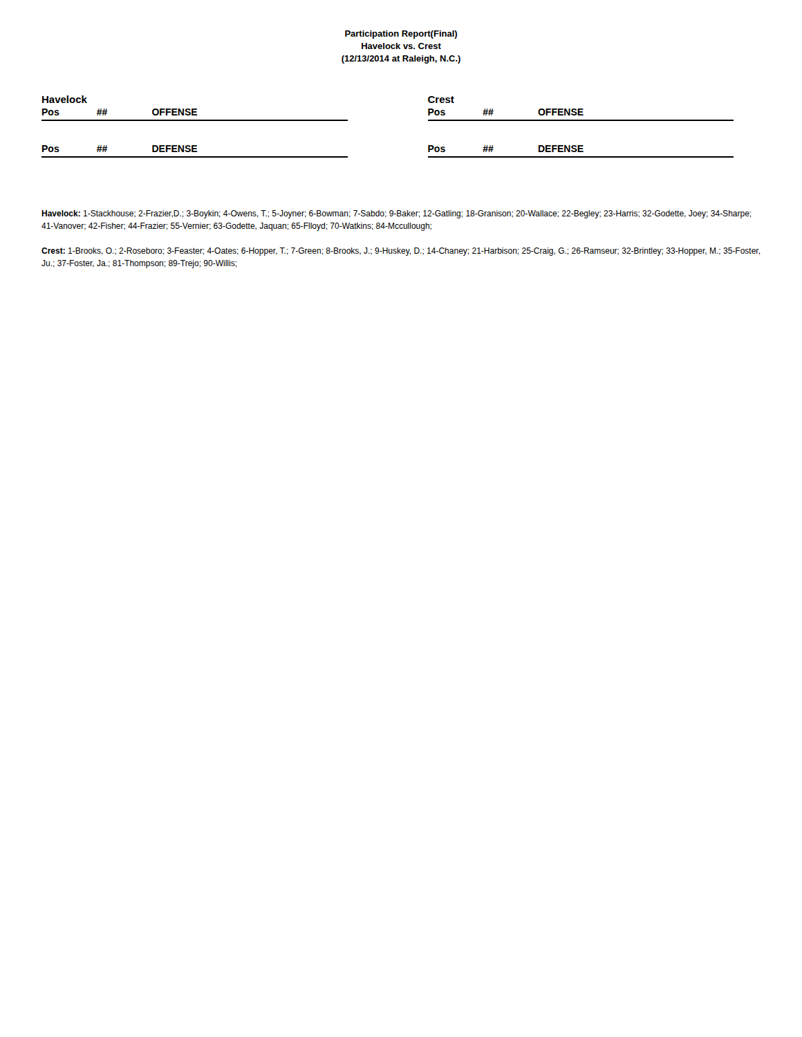Participation Report(Final)
Havelock vs. Crest
(12/13/2014 at Raleigh, N.C.)
| Havelock / Pos / ## / OFFENSE / / --- / --- / --- / / Pos / ## / DEFENSE / / --- / --- / --- / | | Crest / Pos / ## / OFFENSE / / --- / --- / --- / / Pos / ## / DEFENSE / / --- / --- / --- / |
Havelock: 1-Stackhouse; 2-Frazier,D.; 3-Boykin; 4-Owens, T.; 5-Joyner; 6-Bowman; 7-Sabdo; 9-Baker; 12-Gatling; 18-Granison; 20-Wallace; 22-Begley; 23-Harris; 32-Godette, Joey; 34-Sharpe; 41-Vanover; 42-Fisher; 44-Frazier; 55-Vernier; 63-Godette, Jaquan; 65-Flloyd; 70-Watkins; 84-Mccullough;
Crest: 1-Brooks, O.; 2-Roseboro; 3-Feaster; 4-Oates; 6-Hopper, T.; 7-Green; 8-Brooks, J.; 9-Huskey, D.; 14-Chaney; 21-Harbison; 25-Craig, G.; 26-Ramseur; 32-Brintley; 33-Hopper, M.; 35-Foster, Ju.; 37-Foster, Ja.; 81-Thompson; 89-Trejo; 90-Willis;